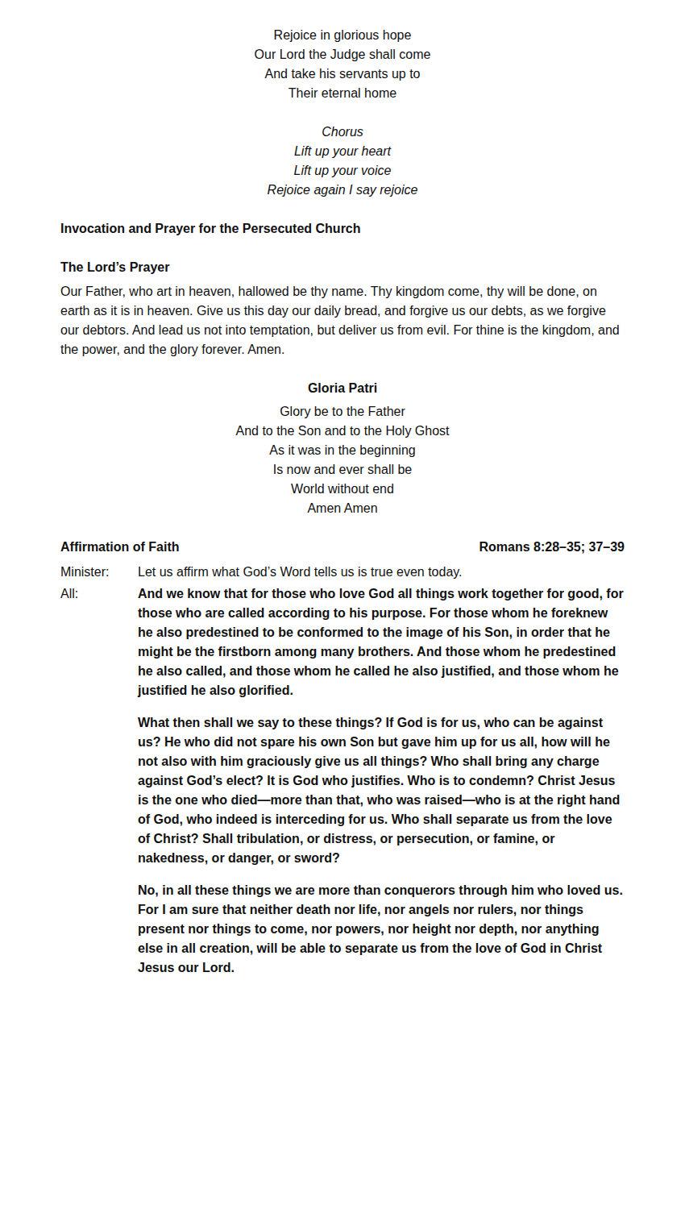Rejoice in glorious hope
Our Lord the Judge shall come
And take his servants up to
Their eternal home
Chorus
Lift up your heart
Lift up your voice
Rejoice again I say rejoice
Invocation and Prayer for the Persecuted Church
The Lord’s Prayer
Our Father, who art in heaven, hallowed be thy name. Thy kingdom come, thy will be done, on earth as it is in heaven. Give us this day our daily bread, and forgive us our debts, as we forgive our debtors. And lead us not into temptation, but deliver us from evil. For thine is the kingdom, and the power, and the glory forever. Amen.
Gloria Patri
Glory be to the Father
And to the Son and to the Holy Ghost
As it was in the beginning
Is now and ever shall be
World without end
Amen Amen
Affirmation of Faith
Romans 8:28–35; 37–39
Minister:
Let us affirm what God’s Word tells us is true even today.
All:
And we know that for those who love God all things work together for good, for those who are called according to his purpose. For those whom he foreknew he also predestined to be conformed to the image of his Son, in order that he might be the firstborn among many brothers. And those whom he predestined he also called, and those whom he called he also justified, and those whom he justified he also glorified.
What then shall we say to these things? If God is for us, who can be against us? He who did not spare his own Son but gave him up for us all, how will he not also with him graciously give us all things? Who shall bring any charge against God’s elect? It is God who justifies. Who is to condemn? Christ Jesus is the one who died—more than that, who was raised—who is at the right hand of God, who indeed is interceding for us. Who shall separate us from the love of Christ? Shall tribulation, or distress, or persecution, or famine, or nakedness, or danger, or sword?
No, in all these things we are more than conquerors through him who loved us. For I am sure that neither death nor life, nor angels nor rulers, nor things present nor things to come, nor powers, nor height nor depth, nor anything else in all creation, will be able to separate us from the love of God in Christ Jesus our Lord.